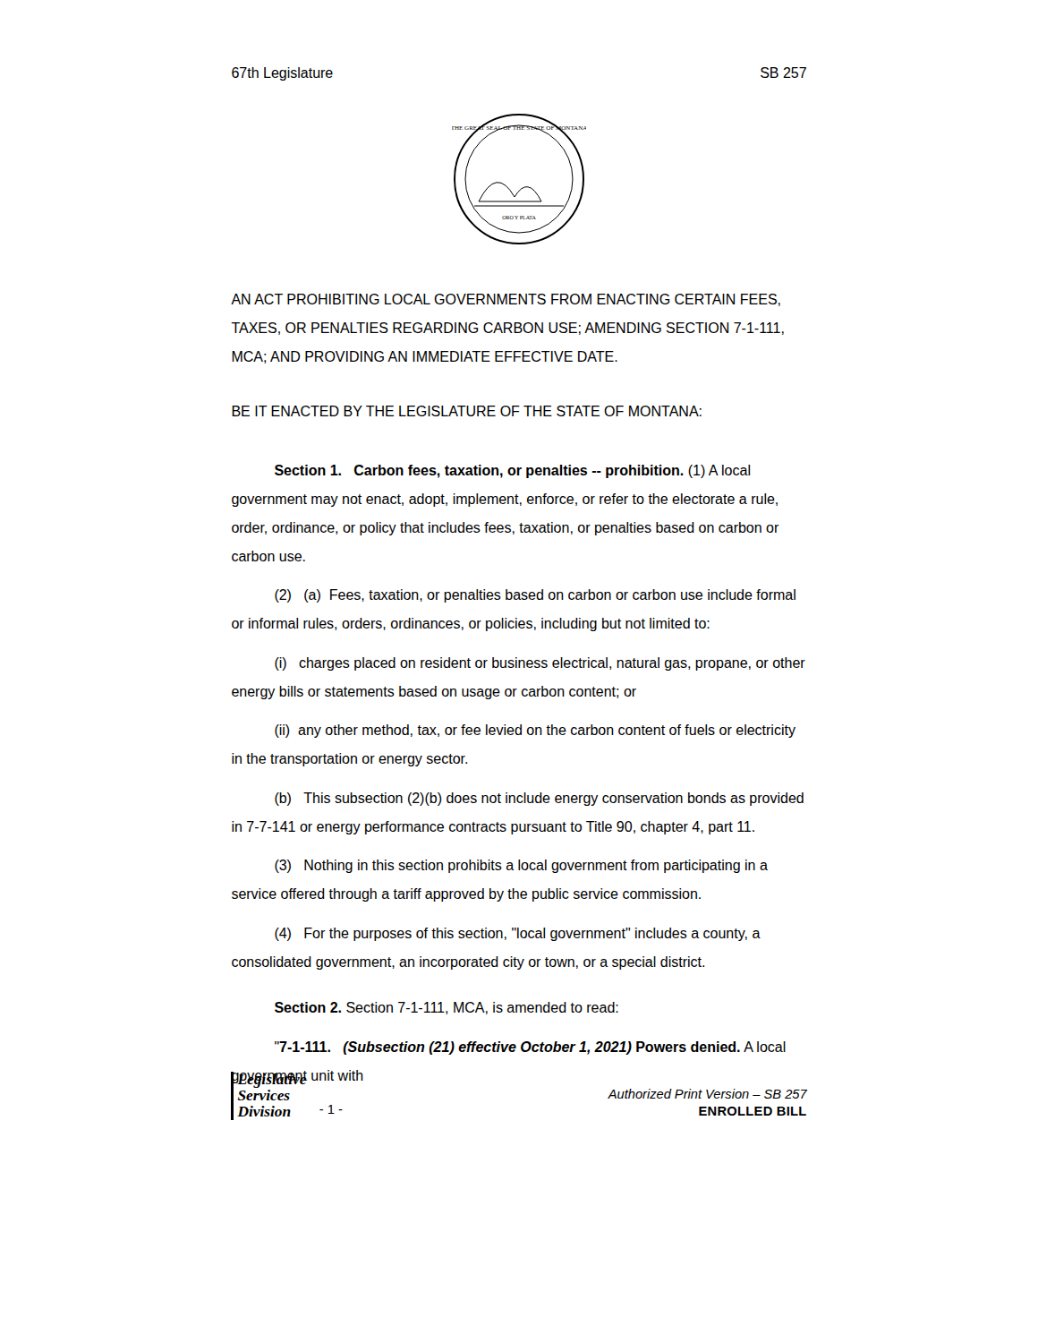67th Legislature SB 257
AN ACT PROHIBITING LOCAL GOVERNMENTS FROM ENACTING CERTAIN FEES, TAXES, OR PENALTIES REGARDING CARBON USE; AMENDING SECTION 7-1-111, MCA; AND PROVIDING AN IMMEDIATE EFFECTIVE DATE.
BE IT ENACTED BY THE LEGISLATURE OF THE STATE OF MONTANA:
Section 1. Carbon fees, taxation, or penalties -- prohibition. (1) A local government may not enact, adopt, implement, enforce, or refer to the electorate a rule, order, ordinance, or policy that includes fees, taxation, or penalties based on carbon or carbon use.
(2) (a) Fees, taxation, or penalties based on carbon or carbon use include formal or informal rules, orders, ordinances, or policies, including but not limited to:
(i) charges placed on resident or business electrical, natural gas, propane, or other energy bills or statements based on usage or carbon content; or
(ii) any other method, tax, or fee levied on the carbon content of fuels or electricity in the transportation or energy sector.
(b) This subsection (2)(b) does not include energy conservation bonds as provided in 7-7-141 or energy performance contracts pursuant to Title 90, chapter 4, part 11.
(3) Nothing in this section prohibits a local government from participating in a service offered through a tariff approved by the public service commission.
(4) For the purposes of this section, "local government" includes a county, a consolidated government, an incorporated city or town, or a special district.
Section 2. Section 7-1-111, MCA, is amended to read:
"7-1-111. (Subsection (21) effective October 1, 2021) Powers denied. A local government unit with
Legislative
Services
Division
- 1 -
Authorized Print Version – SB 257
ENROLLED BILL